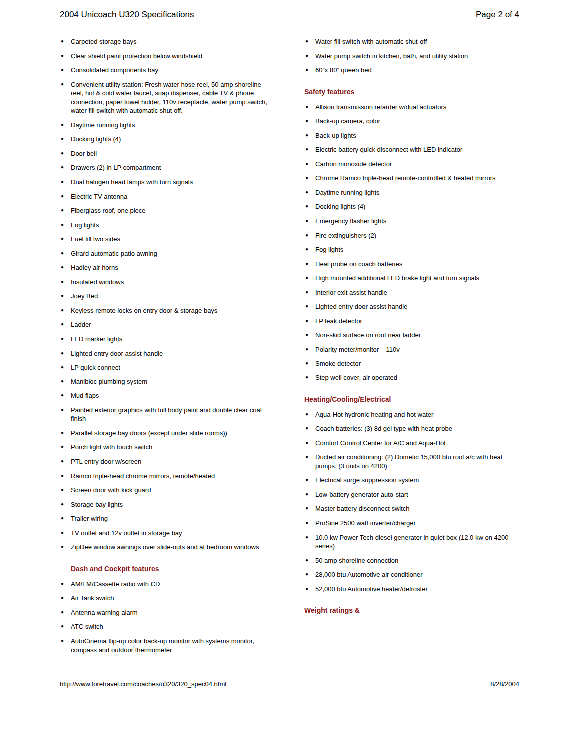2004 Unicoach U320 Specifications
Page 2 of 4
Carpeted storage bays
Clear shield paint protection below windshield
Consolidated components bay
Convenient utility station: Fresh water hose reel, 50 amp shoreline reel, hot & cold water faucet, soap dispenser, cable TV & phone connection, paper towel holder, 110v receptacle, water pump switch, water fill switch with automatic shut off.
Daytime running lights
Docking lights (4)
Door bell
Drawers (2) in LP compartment
Dual halogen head lamps with turn signals
Electric TV antenna
Fiberglass roof, one piece
Fog lights
Fuel fill two sides
Girard automatic patio awning
Hadley air horns
Insulated windows
Joey Bed
Keyless remote locks on entry door & storage bays
Ladder
LED marker lights
Lighted entry door assist handle
LP quick connect
Manibloc plumbing system
Mud flaps
Painted exterior graphics with full body paint and double clear coat finish
Parallel storage bay doors (except under slide rooms))
Porch light with touch switch
PTL entry door w/screen
Ramco triple-head chrome mirrors, remote/heated
Screen door with kick guard
Storage bay lights
Trailer wiring
TV outlet and 12v outlet in storage bay
ZipDee window awnings over slide-outs and at bedroom windows
Dash and Cockpit features
AM/FM/Cassette radio with CD
Air Tank switch
Antenna warning alarm
ATC switch
AutoCinema flip-up color back-up monitor with systems monitor, compass and outdoor thermometer
Water fill switch with automatic shut-off
Water pump switch in kitchen, bath, and utility station
60”x 80” queen bed
Safety features
Allison transmission retarder w/dual actuators
Back-up camera, color
Back-up lights
Electric battery quick disconnect with LED indicator
Carbon monoxide detector
Chrome Ramco triple-head remote-controlled & heated mirrors
Daytime running lights
Docking lights (4)
Emergency flasher lights
Fire extinguishers (2)
Fog lights
Heat probe on coach batteries
High mounted additional LED brake light and turn signals
Interior exit assist handle
Lighted entry door assist handle
LP leak detector
Non-skid surface on roof near ladder
Polarity meter/monitor – 110v
Smoke detector
Step well cover, air operated
Heating/Cooling/Electrical
Aqua-Hot hydronic heating and hot water
Coach batteries: (3) 8d gel type with heat probe
Comfort Control Center for A/C and Aqua-Hot
Ducted air conditioning: (2) Dometic 15,000 btu roof a/c with heat pumps. (3 units on 4200)
Electrical surge suppression system
Low-battery generator auto-start
Master battery disconnect switch
ProSine 2500 watt inverter/charger
10.0 kw Power Tech diesel generator in quiet box (12.0 kw on 4200 series)
50 amp shoreline connection
28,000 btu Automotive air conditioner
52,000 btu Automotive heater/defroster
Weight ratings &
http://www.foretravel.com/coaches/u320/320_spec04.html
8/28/2004